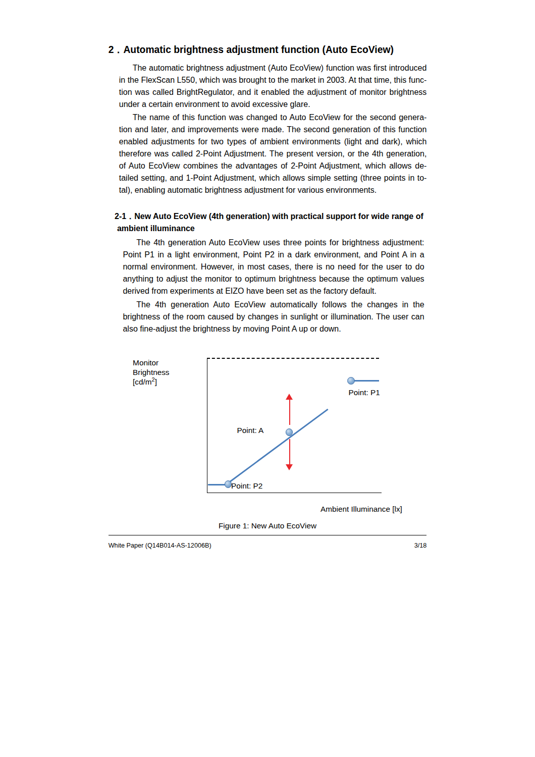2．Automatic brightness adjustment function (Auto EcoView)
The automatic brightness adjustment (Auto EcoView) function was first introduced in the FlexScan L550, which was brought to the market in 2003. At that time, this function was called BrightRegulator, and it enabled the adjustment of monitor brightness under a certain environment to avoid excessive glare.
The name of this function was changed to Auto EcoView for the second generation and later, and improvements were made. The second generation of this function enabled adjustments for two types of ambient environments (light and dark), which therefore was called 2-Point Adjustment. The present version, or the 4th generation, of Auto EcoView combines the advantages of 2-Point Adjustment, which allows detailed setting, and 1-Point Adjustment, which allows simple setting (three points in total), enabling automatic brightness adjustment for various environments.
2-1．New Auto EcoView (4th generation) with practical support for wide range of ambient illuminance
The 4th generation Auto EcoView uses three points for brightness adjustment: Point P1 in a light environment, Point P2 in a dark environment, and Point A in a normal environment. However, in most cases, there is no need for the user to do anything to adjust the monitor to optimum brightness because the optimum values derived from experiments at EIZO have been set as the factory default.
The 4th generation Auto EcoView automatically follows the changes in the brightness of the room caused by changes in sunlight or illumination. The user can also fine-adjust the brightness by moving Point A up or down.
Monitor
Brightness
[cd/m2]
Point: P1
Point: A
Point: P2
Ambient Illuminance [lx]
Figure 1: New Auto EcoView
White Paper (Q14B014-AS-12006B) 3/18